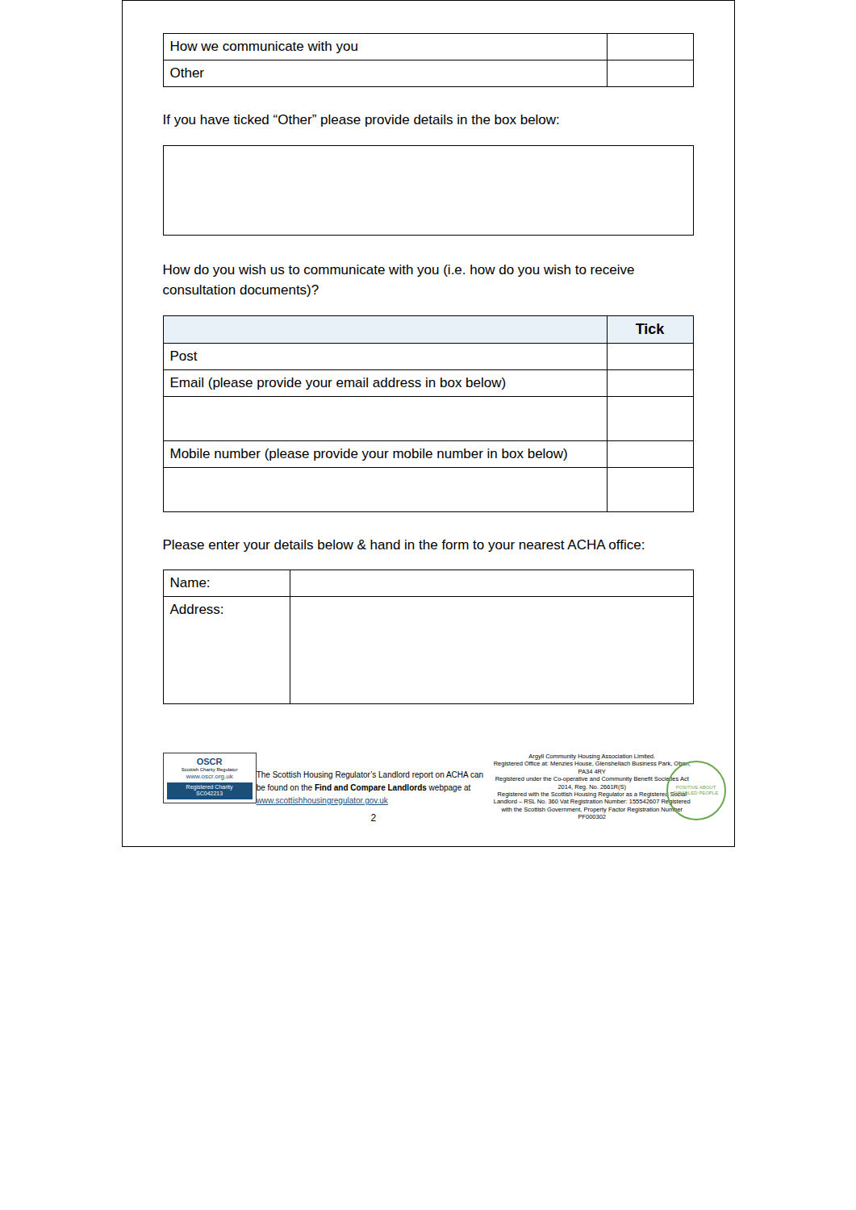| How we communicate with you | |
| Other | |
If you have ticked “Other” please provide details in the box below:
How do you wish us to communicate with you (i.e. how do you wish to receive consultation documents)?
| | Tick |
| Post | |
| Email (please provide your email address in box below) | |
| Mobile number (please provide your mobile number in box below) | |
Please enter your details below & hand in the form to your nearest ACHA office:
| Name: | |
| Address: | |
OSCR
Scottish Charity Regulator
www.oscr.org.uk
Registered Charity
SC042213
The Scottish Housing Regulator’s Landlord report on ACHA can be found on the Find and Compare Landlords webpage at www.scottishhousingregulator.gov.uk
2
Argyll Community Housing Association Limited.
Registered Office at: Menzies House, Glenshellach Business Park, Oban, PA34 4RY
Registered under the Co-operative and Community Benefit Societies Act 2014, Reg. No. 2661R(S)
Registered with the Scottish Housing Regulator as a Registered Social Landlord – RSL No. 360 Vat Registration Number: 155542607 Registered with the Scottish Government, Property Factor Registration Number PF000302
POSITIVE ABOUT
DISABLED PEOPLE